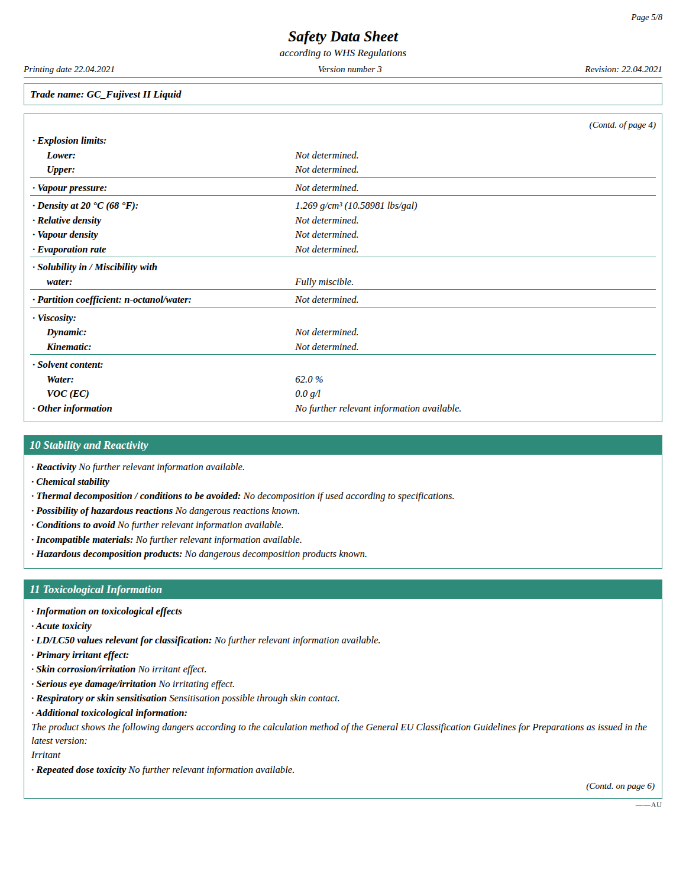Page 5/8
Safety Data Sheet
according to WHS Regulations
Printing date 22.04.2021 Version number 3 Revision: 22.04.2021
Trade name: GC_Fujivest II Liquid
(Contd. of page 4)
| · Explosion limits: | |
| Lower: | Not determined. |
| Upper: | Not determined. |
| · Vapour pressure: | Not determined. |
| · Density at 20 °C (68 °F): | 1.269 g/cm³ (10.58981 lbs/gal) |
| · Relative density | Not determined. |
| · Vapour density | Not determined. |
| · Evaporation rate | Not determined. |
| · Solubility in / Miscibility with | |
| water: | Fully miscible. |
| · Partition coefficient: n-octanol/water: | Not determined. |
| · Viscosity: | |
| Dynamic: | Not determined. |
| Kinematic: | Not determined. |
| · Solvent content: | |
| Water: | 62.0 % |
| VOC (EC) | 0.0 g/l |
| · Other information | No further relevant information available. |
10 Stability and Reactivity
· Reactivity No further relevant information available.
· Chemical stability
· Thermal decomposition / conditions to be avoided: No decomposition if used according to specifications.
· Possibility of hazardous reactions No dangerous reactions known.
· Conditions to avoid No further relevant information available.
· Incompatible materials: No further relevant information available.
· Hazardous decomposition products: No dangerous decomposition products known.
11 Toxicological Information
· Information on toxicological effects
· Acute toxicity
· LD/LC50 values relevant for classification: No further relevant information available.
· Primary irritant effect:
· Skin corrosion/irritation No irritant effect.
· Serious eye damage/irritation No irritating effect.
· Respiratory or skin sensitisation Sensitisation possible through skin contact.
· Additional toxicological information:
The product shows the following dangers according to the calculation method of the General EU Classification Guidelines for Preparations as issued in the latest version:
Irritant
· Repeated dose toxicity No further relevant information available.
(Contd. on page 6)
AU